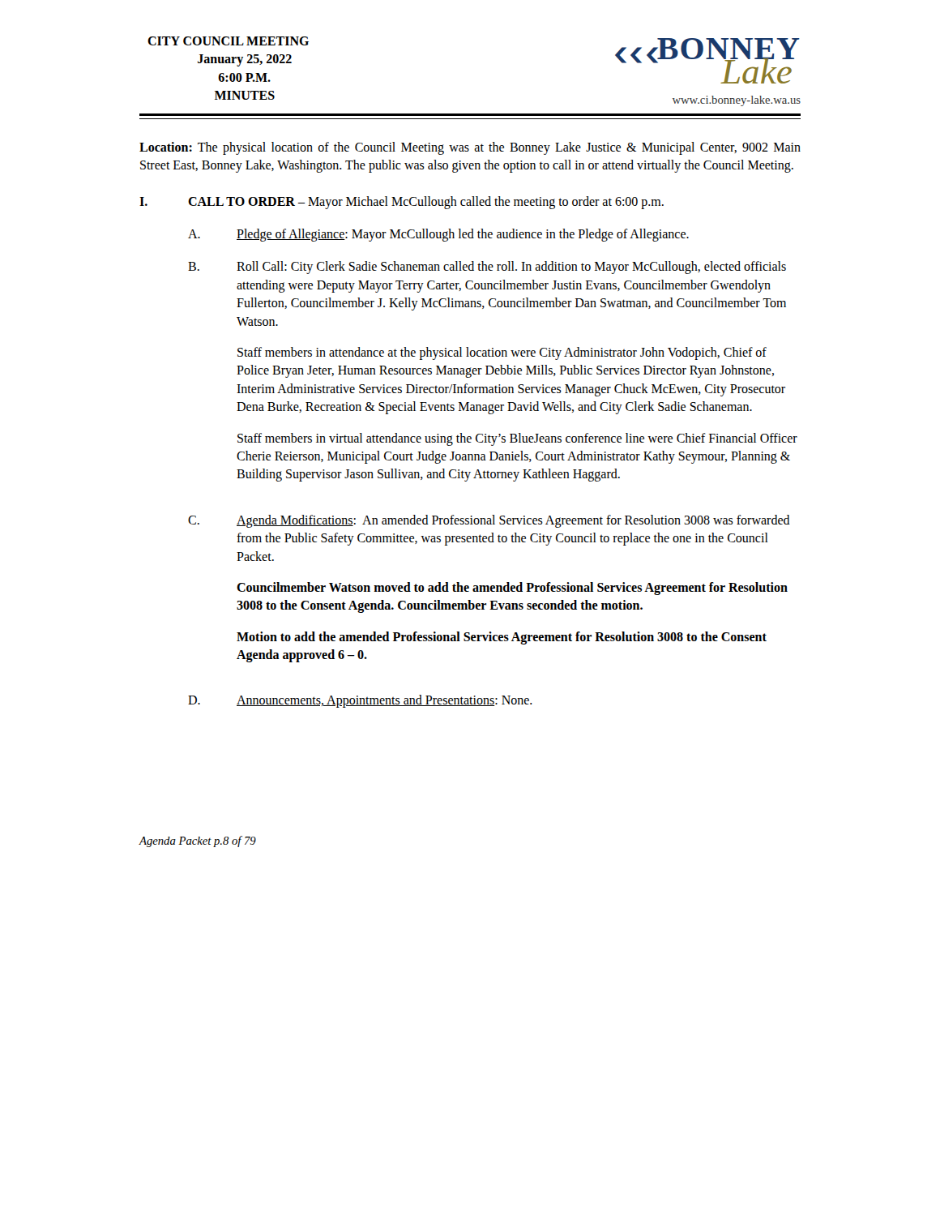CITY COUNCIL MEETING
January 25, 2022
6:00 P.M.
MINUTES
❮❮❮BONNEY Lake
www.ci.bonney-lake.wa.us
Location: The physical location of the Council Meeting was at the Bonney Lake Justice & Municipal Center, 9002 Main Street East, Bonney Lake, Washington. The public was also given the option to call in or attend virtually the Council Meeting.
I.
CALL TO ORDER – Mayor Michael McCullough called the meeting to order at 6:00 p.m.
A.
Pledge of Allegiance: Mayor McCullough led the audience in the Pledge of Allegiance.
B.
Roll Call: City Clerk Sadie Schaneman called the roll. In addition to Mayor McCullough, elected officials attending were Deputy Mayor Terry Carter, Councilmember Justin Evans, Councilmember Gwendolyn Fullerton, Councilmember J. Kelly McClimans, Councilmember Dan Swatman, and Councilmember Tom Watson.
Staff members in attendance at the physical location were City Administrator John Vodopich, Chief of Police Bryan Jeter, Human Resources Manager Debbie Mills, Public Services Director Ryan Johnstone, Interim Administrative Services Director/Information Services Manager Chuck McEwen, City Prosecutor Dena Burke, Recreation & Special Events Manager David Wells, and City Clerk Sadie Schaneman.
Staff members in virtual attendance using the City’s BlueJeans conference line were Chief Financial Officer Cherie Reierson, Municipal Court Judge Joanna Daniels, Court Administrator Kathy Seymour, Planning & Building Supervisor Jason Sullivan, and City Attorney Kathleen Haggard.
C.
Agenda Modifications: An amended Professional Services Agreement for Resolution 3008 was forwarded from the Public Safety Committee, was presented to the City Council to replace the one in the Council Packet.
Councilmember Watson moved to add the amended Professional Services Agreement for Resolution 3008 to the Consent Agenda. Councilmember Evans seconded the motion.
Motion to add the amended Professional Services Agreement for Resolution 3008 to the Consent Agenda approved 6 – 0.
D.
Announcements, Appointments and Presentations: None.
Agenda Packet p.8 of 79